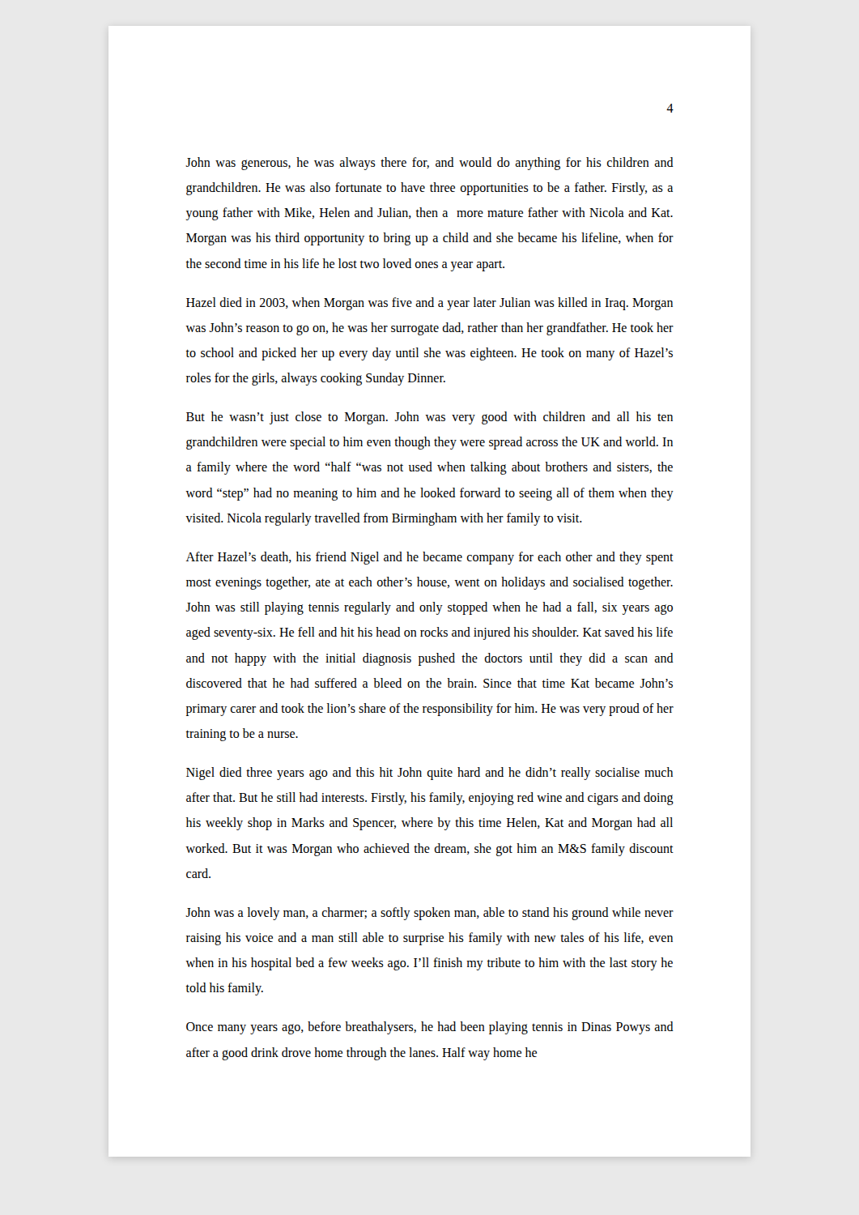4
John was generous, he was always there for, and would do anything for his children and grandchildren. He was also fortunate to have three opportunities to be a father. Firstly, as a young father with Mike, Helen and Julian, then a more mature father with Nicola and Kat. Morgan was his third opportunity to bring up a child and she became his lifeline, when for the second time in his life he lost two loved ones a year apart.
Hazel died in 2003, when Morgan was five and a year later Julian was killed in Iraq. Morgan was John’s reason to go on, he was her surrogate dad, rather than her grandfather. He took her to school and picked her up every day until she was eighteen. He took on many of Hazel’s roles for the girls, always cooking Sunday Dinner.
But he wasn’t just close to Morgan. John was very good with children and all his ten grandchildren were special to him even though they were spread across the UK and world. In a family where the word “half “was not used when talking about brothers and sisters, the word “step” had no meaning to him and he looked forward to seeing all of them when they visited. Nicola regularly travelled from Birmingham with her family to visit.
After Hazel’s death, his friend Nigel and he became company for each other and they spent most evenings together, ate at each other’s house, went on holidays and socialised together. John was still playing tennis regularly and only stopped when he had a fall, six years ago aged seventy-six. He fell and hit his head on rocks and injured his shoulder. Kat saved his life and not happy with the initial diagnosis pushed the doctors until they did a scan and discovered that he had suffered a bleed on the brain. Since that time Kat became John’s primary carer and took the lion’s share of the responsibility for him. He was very proud of her training to be a nurse.
Nigel died three years ago and this hit John quite hard and he didn’t really socialise much after that. But he still had interests. Firstly, his family, enjoying red wine and cigars and doing his weekly shop in Marks and Spencer, where by this time Helen, Kat and Morgan had all worked. But it was Morgan who achieved the dream, she got him an M&S family discount card.
John was a lovely man, a charmer; a softly spoken man, able to stand his ground while never raising his voice and a man still able to surprise his family with new tales of his life, even when in his hospital bed a few weeks ago. I’ll finish my tribute to him with the last story he told his family.
Once many years ago, before breathalysers, he had been playing tennis in Dinas Powys and after a good drink drove home through the lanes. Half way home he